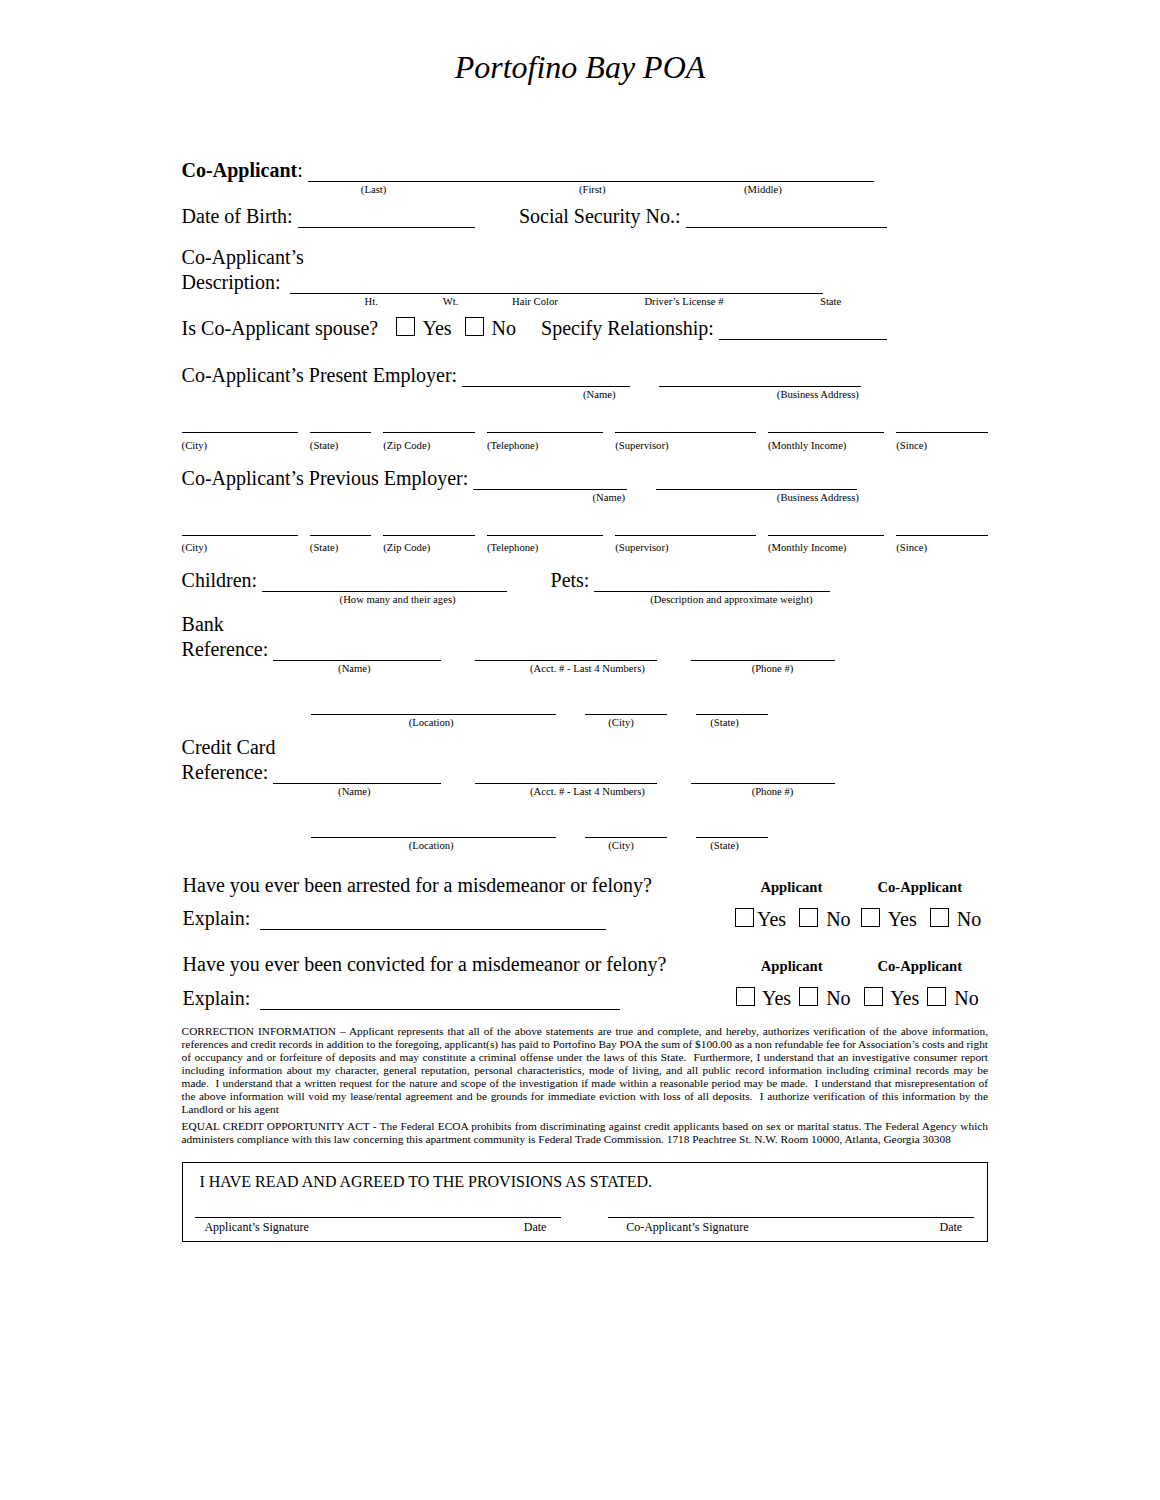Portofino Bay POA
Co-Applicant:
(Last) (First) (Middle)
Date of Birth: Social Security No.:
Co-Applicant’s
Description:
Ht. Wt. Hair Color Driver’s License # State
Is Co-Applicant spouse? Yes No Specify Relationship:
Co-Applicant’s Present Employer:
(Name) (Business Address)
| (City) | | (State) | | (Zip Code) | | (Telephone) | | (Supervisor) | | (Monthly Income) | | (Since) |
Co-Applicant’s Previous Employer:
(Name) (Business Address)
| (City) | | (State) | | (Zip Code) | | (Telephone) | | (Supervisor) | | (Monthly Income) | | (Since) |
Children: Pets:
(How many and their ages) (Description and approximate weight)
Bank
Reference:
(Name) (Acct. # - Last 4 Numbers) (Phone #)
(Location) (City) (State)
Credit Card
Reference:
(Name) (Acct. # - Last 4 Numbers) (Phone #)
(Location) (City) (State)
| Have you ever been arrested for a misdemeanor or felony? | Applicant | Co-Applicant |
| Explain: | Yes No | Yes No |
| Have you ever been convicted for a misdemeanor or felony? | Applicant | Co-Applicant |
| Explain: | Yes No | Yes No |
CORRECTION INFORMATION – Applicant represents that all of the above statements are true and complete, and hereby, authorizes verification of the above information, references and credit records in addition to the foregoing, applicant(s) has paid to Portofino Bay POA the sum of $100.00 as a non refundable fee for Association’s costs and right of occupancy and or forfeiture of deposits and may constitute a criminal offense under the laws of this State. Furthermore, I understand that an investigative consumer report including information about my character, general reputation, personal characteristics, mode of living, and all public record information including criminal records may be made. I understand that a written request for the nature and scope of the investigation if made within a reasonable period may be made. I understand that misrepresentation of the above information will void my lease/rental agreement and be grounds for immediate eviction with loss of all deposits. I authorize verification of this information by the Landlord or his agent
EQUAL CREDIT OPPORTUNITY ACT - The Federal ECOA prohibits from discriminating against credit applicants based on sex or marital status. The Federal Agency which administers compliance with this law concerning this apartment community is Federal Trade Commission. 1718 Peachtree St. N.W. Room 10000, Atlanta, Georgia 30308
I HAVE READ AND AGREED TO THE PROVISIONS AS STATED.
Applicant’s Signature Date
Co-Applicant’s Signature Date